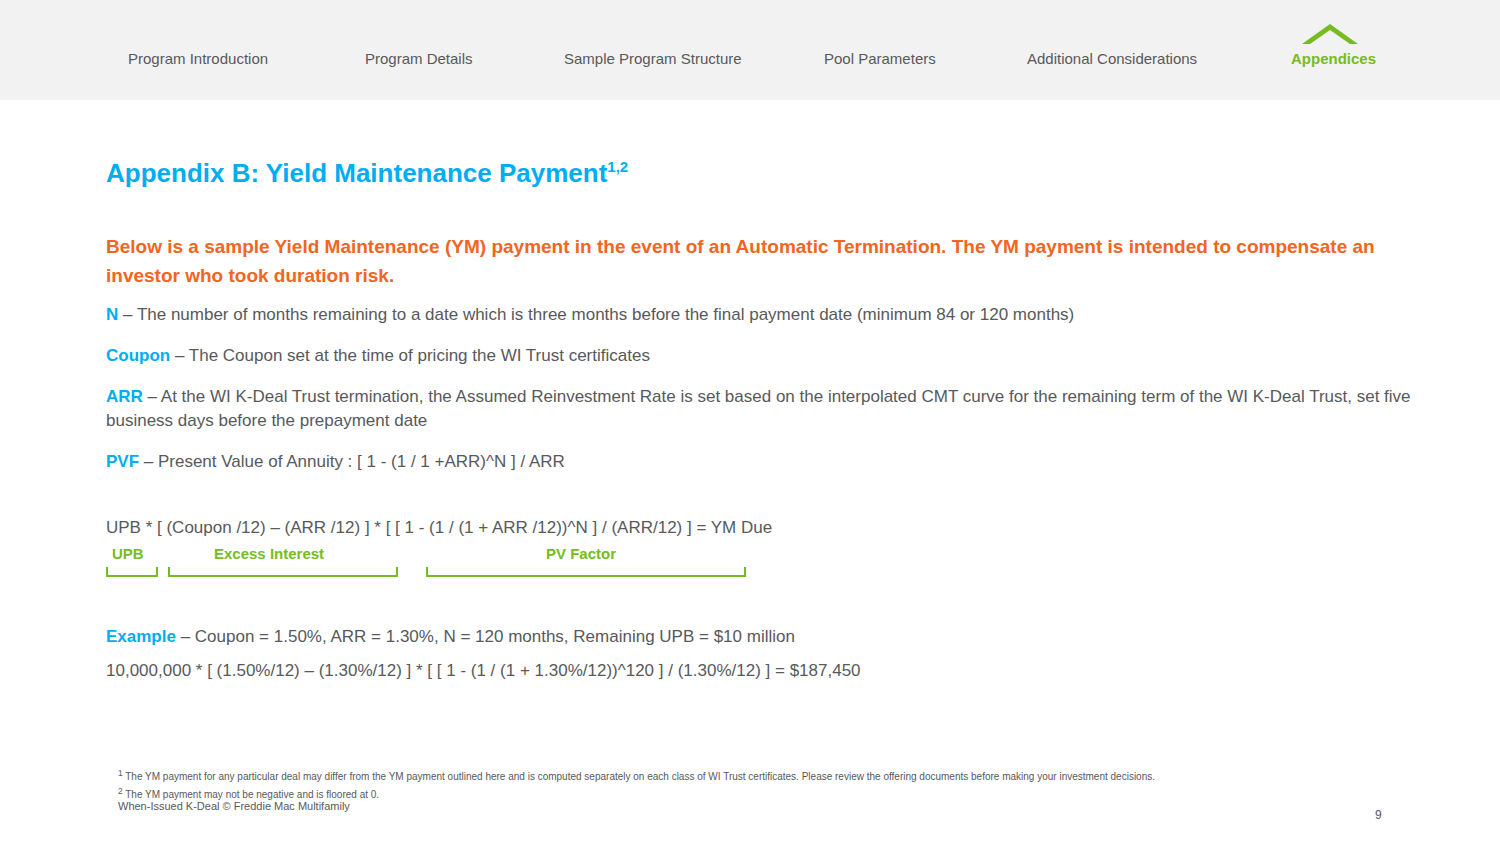Program Introduction Program Details Sample Program Structure Pool Parameters Additional Considerations Appendices
Appendix B: Yield Maintenance Payment1,2
Below is a sample Yield Maintenance (YM) payment in the event of an Automatic Termination. The YM payment is intended to compensate an investor who took duration risk.
N – The number of months remaining to a date which is three months before the final payment date (minimum 84 or 120 months)
Coupon – The Coupon set at the time of pricing the WI Trust certificates
ARR – At the WI K-Deal Trust termination, the Assumed Reinvestment Rate is set based on the interpolated CMT curve for the remaining term of the WI K-Deal Trust, set five business days before the prepayment date
PVF – Present Value of Annuity : [ 1 - (1 / 1 +ARR)^N ] / ARR
UPB * [ (Coupon /12) – (ARR /12) ] * [ [ 1 - (1 / (1 + ARR /12))^N ] / (ARR/12) ] = YM Due
UPB Excess Interest PV Factor
Example – Coupon = 1.50%, ARR = 1.30%, N = 120 months, Remaining UPB = $10 million
10,000,000 * [ (1.50%/12) – (1.30%/12) ] * [ [ 1 - (1 / (1 + 1.30%/12))^120 ] / (1.30%/12) ] = $187,450
1 The YM payment for any particular deal may differ from the YM payment outlined here and is computed separately on each class of WI Trust certificates. Please review the offering documents before making your investment decisions.
2 The YM payment may not be negative and is floored at 0.
When-Issued K-Deal © Freddie Mac Multifamily
9